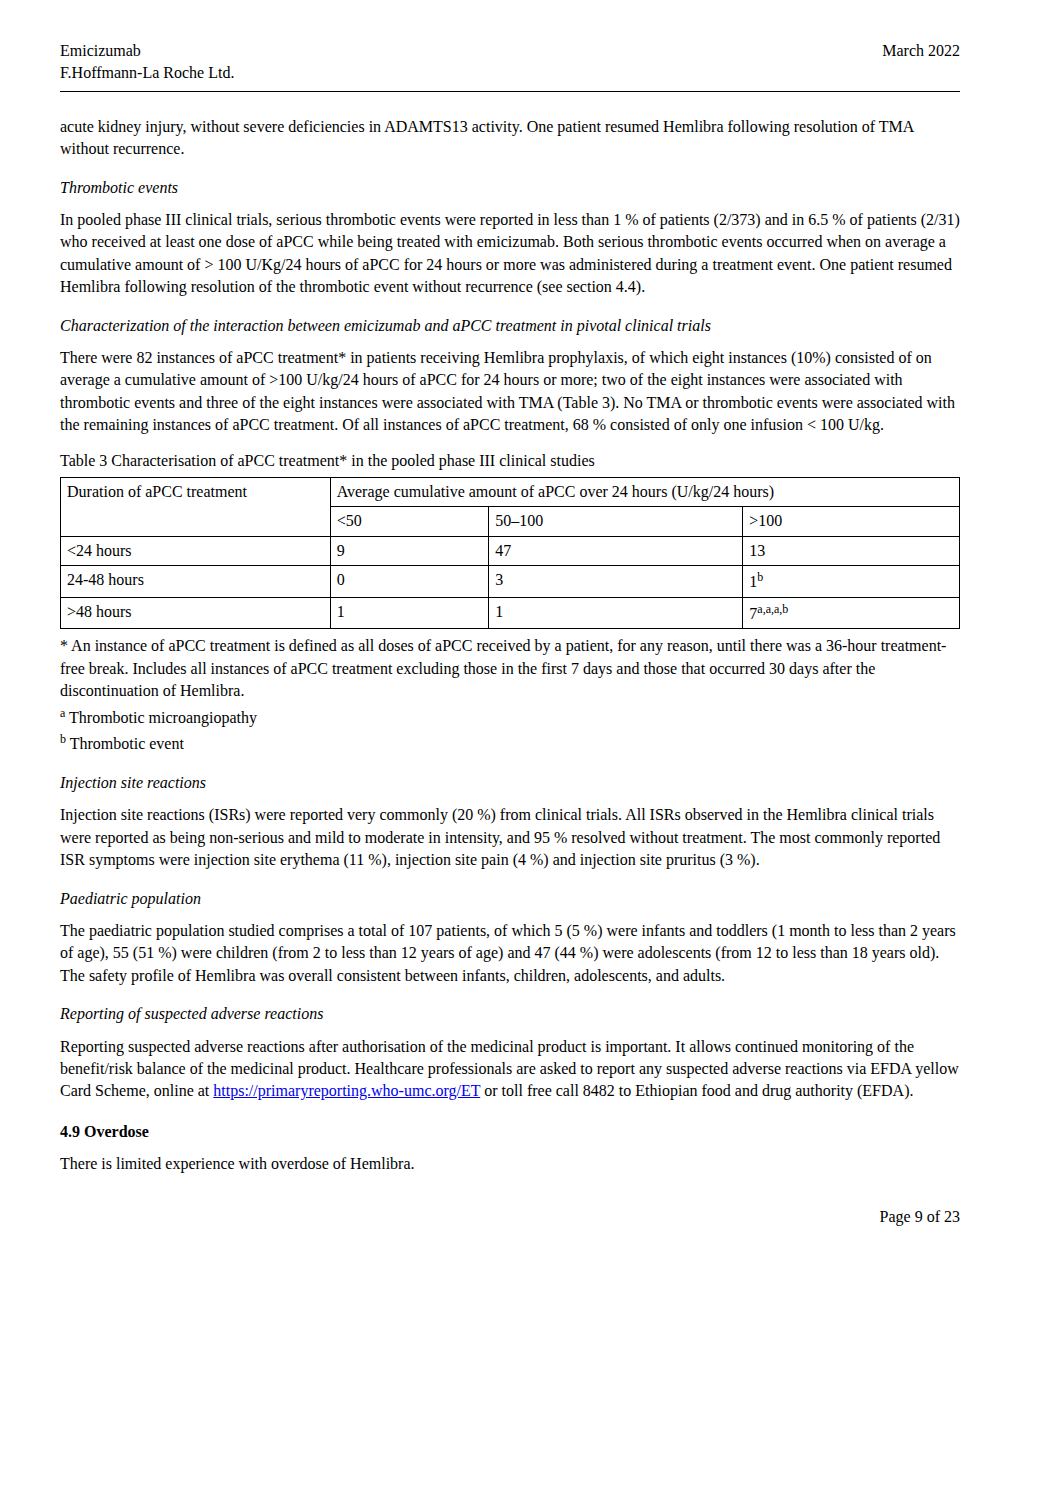Emicizumab
F.Hoffmann-La Roche Ltd.
March 2022
acute kidney injury, without severe deficiencies in ADAMTS13 activity. One patient resumed Hemlibra following resolution of TMA without recurrence.
Thrombotic events
In pooled phase III clinical trials, serious thrombotic events were reported in less than 1 % of patients (2/373) and in 6.5 % of patients (2/31) who received at least one dose of aPCC while being treated with emicizumab. Both serious thrombotic events occurred when on average a cumulative amount of > 100 U/Kg/24 hours of aPCC for 24 hours or more was administered during a treatment event. One patient resumed Hemlibra following resolution of the thrombotic event without recurrence (see section 4.4).
Characterization of the interaction between emicizumab and aPCC treatment in pivotal clinical trials
There were 82 instances of aPCC treatment* in patients receiving Hemlibra prophylaxis, of which eight instances (10%) consisted of on average a cumulative amount of >100 U/kg/24 hours of aPCC for 24 hours or more; two of the eight instances were associated with thrombotic events and three of the eight instances were associated with TMA (Table 3). No TMA or thrombotic events were associated with the remaining instances of aPCC treatment. Of all instances of aPCC treatment, 68 % consisted of only one infusion < 100 U/kg.
Table 3 Characterisation of aPCC treatment* in the pooled phase III clinical studies
| Duration of aPCC treatment | Average cumulative amount of aPCC over 24 hours (U/kg/24 hours) |
| <50 | 50–100 | >100 |
| <24 hours | 9 | 47 | 13 |
| 24-48 hours | 0 | 3 | 1 b |
| >48 hours | 1 | 1 | 7 a,a,a,b |
* An instance of aPCC treatment is defined as all doses of aPCC received by a patient, for any reason, until there was a 36-hour treatment-free break. Includes all instances of aPCC treatment excluding those in the first 7 days and those that occurred 30 days after the discontinuation of Hemlibra.
a Thrombotic microangiopathy
b Thrombotic event
Injection site reactions
Injection site reactions (ISRs) were reported very commonly (20 %) from clinical trials. All ISRs observed in the Hemlibra clinical trials were reported as being non-serious and mild to moderate in intensity, and 95 % resolved without treatment. The most commonly reported ISR symptoms were injection site erythema (11 %), injection site pain (4 %) and injection site pruritus (3 %).
Paediatric population
The paediatric population studied comprises a total of 107 patients, of which 5 (5 %) were infants and toddlers (1 month to less than 2 years of age), 55 (51 %) were children (from 2 to less than 12 years of age) and 47 (44 %) were adolescents (from 12 to less than 18 years old). The safety profile of Hemlibra was overall consistent between infants, children, adolescents, and adults.
Reporting of suspected adverse reactions
Reporting suspected adverse reactions after authorisation of the medicinal product is important. It allows continued monitoring of the benefit/risk balance of the medicinal product. Healthcare professionals are asked to report any suspected adverse reactions via EFDA yellow Card Scheme, online at https://primaryreporting.who-umc.org/ET or toll free call 8482 to Ethiopian food and drug authority (EFDA).
4.9 Overdose
There is limited experience with overdose of Hemlibra.
Page 9 of 23